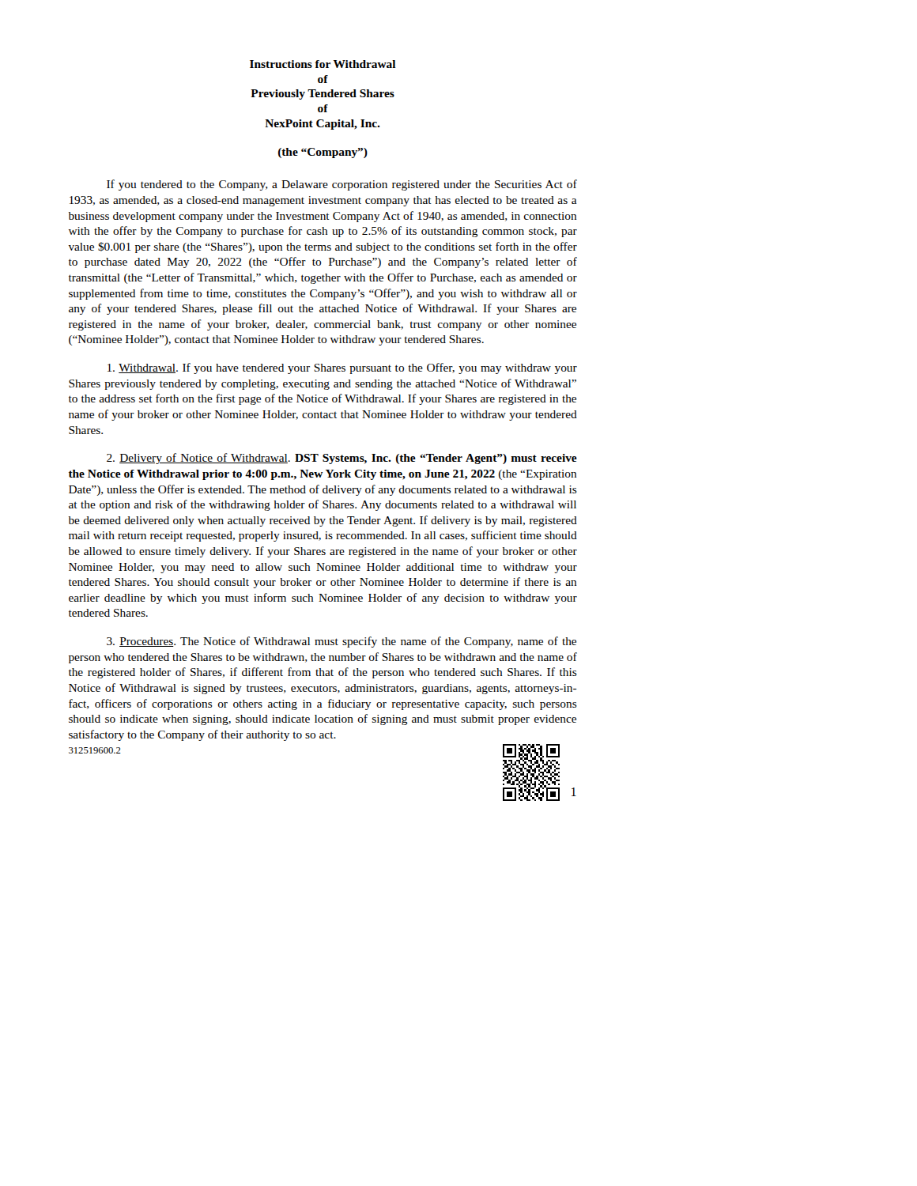Instructions for Withdrawal of Previously Tendered Shares of NexPoint Capital, Inc.
(the “Company”)
If you tendered to the Company, a Delaware corporation registered under the Securities Act of 1933, as amended, as a closed-end management investment company that has elected to be treated as a business development company under the Investment Company Act of 1940, as amended, in connection with the offer by the Company to purchase for cash up to 2.5% of its outstanding common stock, par value $0.001 per share (the “Shares”), upon the terms and subject to the conditions set forth in the offer to purchase dated May 20, 2022 (the “Offer to Purchase”) and the Company’s related letter of transmittal (the “Letter of Transmittal,” which, together with the Offer to Purchase, each as amended or supplemented from time to time, constitutes the Company’s “Offer”), and you wish to withdraw all or any of your tendered Shares, please fill out the attached Notice of Withdrawal. If your Shares are registered in the name of your broker, dealer, commercial bank, trust company or other nominee (“Nominee Holder”), contact that Nominee Holder to withdraw your tendered Shares.
1. Withdrawal. If you have tendered your Shares pursuant to the Offer, you may withdraw your Shares previously tendered by completing, executing and sending the attached “Notice of Withdrawal” to the address set forth on the first page of the Notice of Withdrawal. If your Shares are registered in the name of your broker or other Nominee Holder, contact that Nominee Holder to withdraw your tendered Shares.
2. Delivery of Notice of Withdrawal. DST Systems, Inc. (the “Tender Agent”) must receive the Notice of Withdrawal prior to 4:00 p.m., New York City time, on June 21, 2022 (the “Expiration Date”), unless the Offer is extended. The method of delivery of any documents related to a withdrawal is at the option and risk of the withdrawing holder of Shares. Any documents related to a withdrawal will be deemed delivered only when actually received by the Tender Agent. If delivery is by mail, registered mail with return receipt requested, properly insured, is recommended. In all cases, sufficient time should be allowed to ensure timely delivery. If your Shares are registered in the name of your broker or other Nominee Holder, you may need to allow such Nominee Holder additional time to withdraw your tendered Shares. You should consult your broker or other Nominee Holder to determine if there is an earlier deadline by which you must inform such Nominee Holder of any decision to withdraw your tendered Shares.
3. Procedures. The Notice of Withdrawal must specify the name of the Company, name of the person who tendered the Shares to be withdrawn, the number of Shares to be withdrawn and the name of the registered holder of Shares, if different from that of the person who tendered such Shares. If this Notice of Withdrawal is signed by trustees, executors, administrators, guardians, agents, attorneys-in-fact, officers of corporations or others acting in a fiduciary or representative capacity, such persons should so indicate when signing, should indicate location of signing and must submit proper evidence satisfactory to the Company of their authority to so act.
312519600.2
1